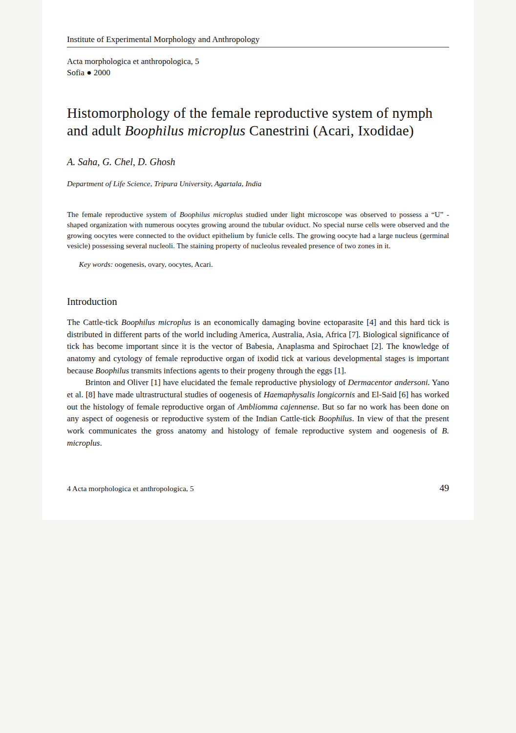Institute of Experimental Morphology and Anthropology
Acta morphologica et anthropologica, 5 Sofia ● 2000
Histomorphology of the female reproductive system of nymph and adult Boophilus microplus Canestrini (Acari, Ixodidae)
A. Saha, G. Chel, D. Ghosh
Department of Life Science, Tripura University, Agartala, India
The female reproductive system of Boophilus microplus studied under light microscope was observed to possess a “U” - shaped organization with numerous oocytes growing around the tubular oviduct. No special nurse cells were observed and the growing oocytes were connected to the oviduct epithelium by funicle cells. The growing oocyte had a large nucleus (germinal vesicle) possessing several nucleoli. The staining property of nucleolus revealed presence of two zones in it.
Key words: oogenesis, ovary, oocytes, Acari.
Introduction
The Cattle-tick Boophilus microplus is an economically damaging bovine ectoparasite [4] and this hard tick is distributed in different parts of the world including America, Australia, Asia, Africa [7]. Biological significance of tick has become important since it is the vector of Babesia, Anaplasma and Spirochaet [2]. The knowledge of anatomy and cytology of female reproductive organ of ixodid tick at various developmental stages is important because Boophilus transmits infections agents to their progeny through the eggs [1].
Brinton and Oliver [1] have elucidated the female reproductive physiology of Dermacentor andersoni. Yano et al. [8] have made ultrastructural studies of oogenesis of Haemaphysalis longicornis and El-Said [6] has worked out the histology of female reproductive organ of Ambliomma cajennense. But so far no work has been done on any aspect of oogenesis or reproductive system of the Indian Cattle-tick Boophilus. In view of that the present work communicates the gross anatomy and histology of female reproductive system and oogenesis of B. microplus.
4 Acta morphologica et anthropologica, 5 49